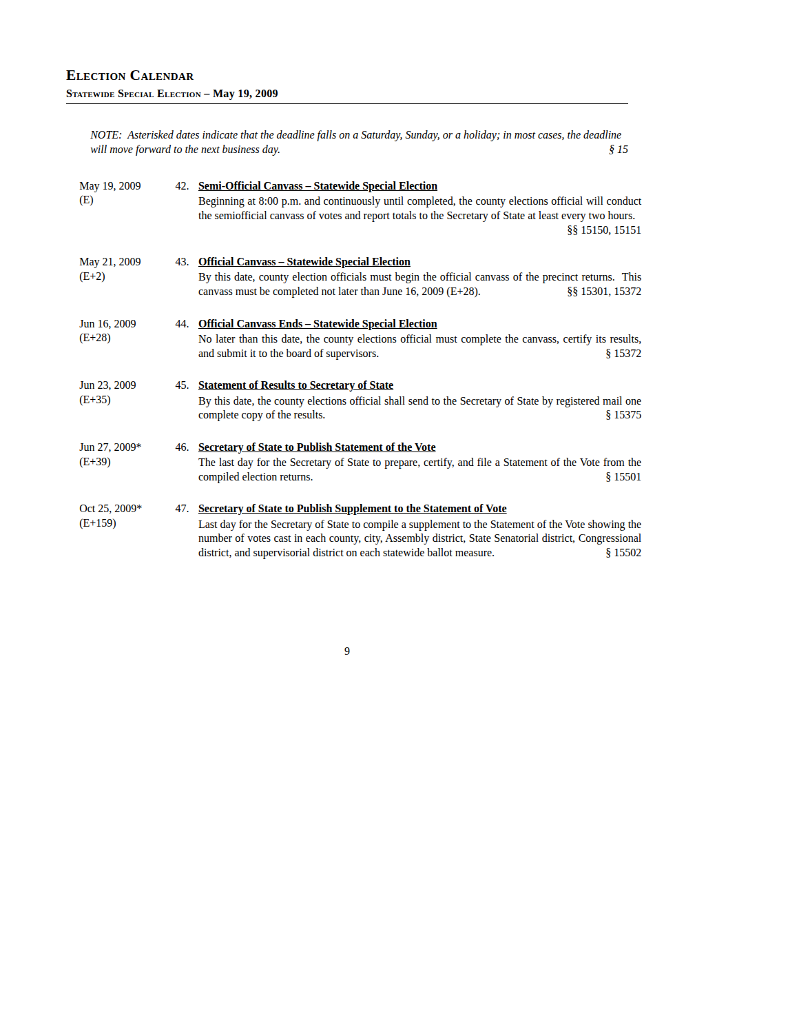Election Calendar
Statewide Special Election – May 19, 2009
NOTE: Asterisked dates indicate that the deadline falls on a Saturday, Sunday, or a holiday; in most cases, the deadline will move forward to the next business day. § 15
| May 19, 2009 (E) | 42. | Semi-Official Canvass – Statewide Special Election Beginning at 8:00 p.m. and continuously until completed, the county elections official will conduct the semiofficial canvass of votes and report totals to the Secretary of State at least every two hours. §§ 15150, 15151 |
| May 21, 2009 (E+2) | 43. | Official Canvass – Statewide Special Election By this date, county election officials must begin the official canvass of the precinct returns. This canvass must be completed not later than June 16, 2009 (E+28). §§ 15301, 15372 |
| Jun 16, 2009 (E+28) | 44. | Official Canvass Ends – Statewide Special Election No later than this date, the county elections official must complete the canvass, certify its results, and submit it to the board of supervisors. § 15372 |
| Jun 23, 2009 (E+35) | 45. | Statement of Results to Secretary of State By this date, the county elections official shall send to the Secretary of State by registered mail one complete copy of the results. § 15375 |
| Jun 27, 2009* (E+39) | 46. | Secretary of State to Publish Statement of the Vote The last day for the Secretary of State to prepare, certify, and file a Statement of the Vote from the compiled election returns. § 15501 |
| Oct 25, 2009* (E+159) | 47. | Secretary of State to Publish Supplement to the Statement of Vote Last day for the Secretary of State to compile a supplement to the Statement of the Vote showing the number of votes cast in each county, city, Assembly district, State Senatorial district, Congressional district, and supervisorial district on each statewide ballot measure. § 15502 |
9